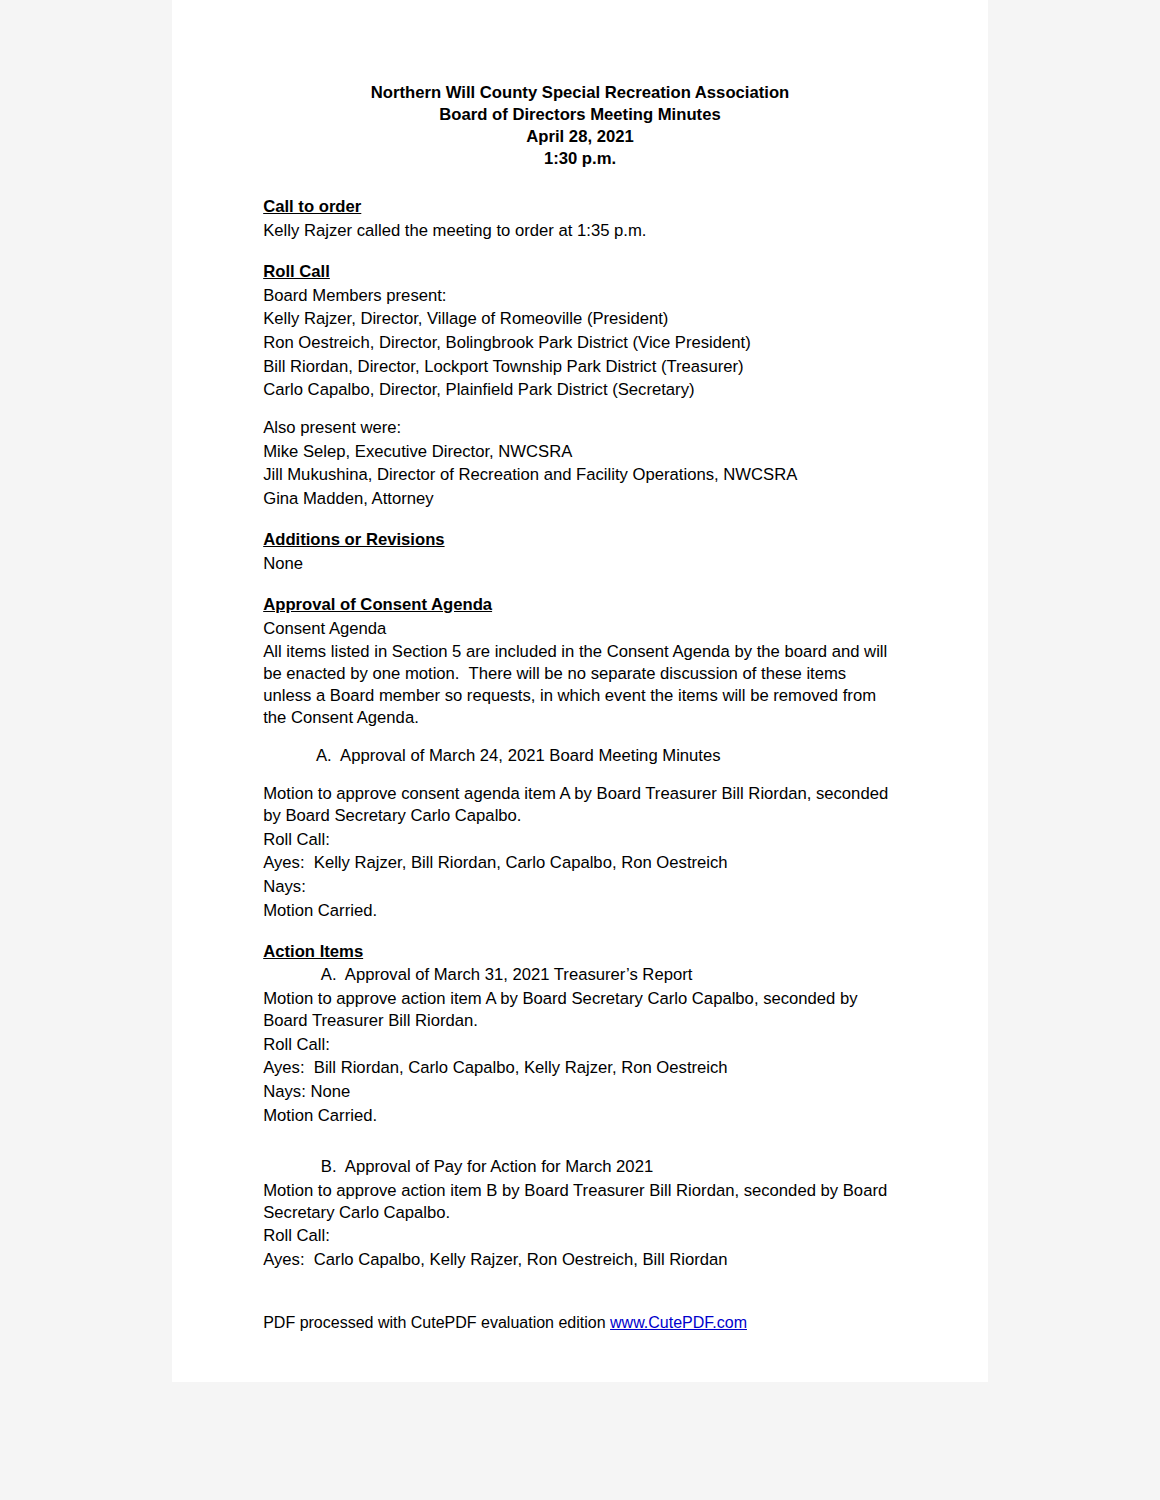Northern Will County Special Recreation Association Board of Directors Meeting Minutes April 28, 2021 1:30 p.m.
Call to order
Kelly Rajzer called the meeting to order at 1:35 p.m.
Roll Call
Board Members present:
Kelly Rajzer, Director, Village of Romeoville (President)
Ron Oestreich, Director, Bolingbrook Park District (Vice President)
Bill Riordan, Director, Lockport Township Park District (Treasurer)
Carlo Capalbo, Director, Plainfield Park District (Secretary)
Also present were:
Mike Selep, Executive Director, NWCSRA
Jill Mukushina, Director of Recreation and Facility Operations, NWCSRA
Gina Madden, Attorney
Additions or Revisions
None
Approval of Consent Agenda
Consent Agenda
All items listed in Section 5 are included in the Consent Agenda by the board and will be enacted by one motion. There will be no separate discussion of these items unless a Board member so requests, in which event the items will be removed from the Consent Agenda.
A. Approval of March 24, 2021 Board Meeting Minutes
Motion to approve consent agenda item A by Board Treasurer Bill Riordan, seconded by Board Secretary Carlo Capalbo.
Roll Call:
Ayes: Kelly Rajzer, Bill Riordan, Carlo Capalbo, Ron Oestreich
Nays:
Motion Carried.
Action Items
A. Approval of March 31, 2021 Treasurer’s Report
Motion to approve action item A by Board Secretary Carlo Capalbo, seconded by Board Treasurer Bill Riordan.
Roll Call:
Ayes: Bill Riordan, Carlo Capalbo, Kelly Rajzer, Ron Oestreich
Nays: None
Motion Carried.
B. Approval of Pay for Action for March 2021
Motion to approve action item B by Board Treasurer Bill Riordan, seconded by Board Secretary Carlo Capalbo.
Roll Call:
Ayes: Carlo Capalbo, Kelly Rajzer, Ron Oestreich, Bill Riordan
PDF processed with CutePDF evaluation edition www.CutePDF.com